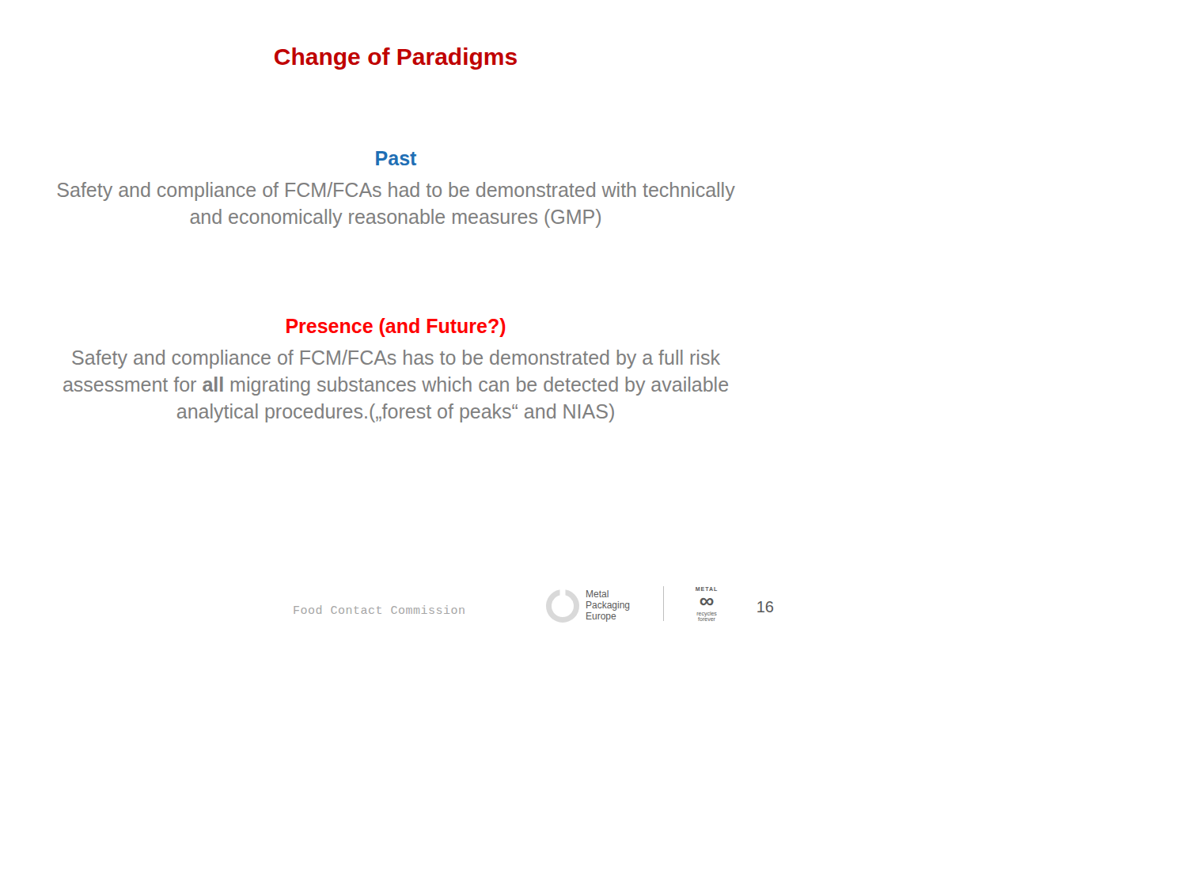Change of Paradigms
Past Safety and compliance of FCM/FCAs had to be demonstrated with technically and economically reasonable measures (GMP)
Presence (and Future?) Safety and compliance of FCM/FCAs has to be demonstrated by a full risk assessment for all migrating substances which can be detected by available analytical procedures.(„forest of peaks“ and NIAS)
Food Contact Commission
Metal
Packaging
Europe
METAL
∞
recycles
forever
16